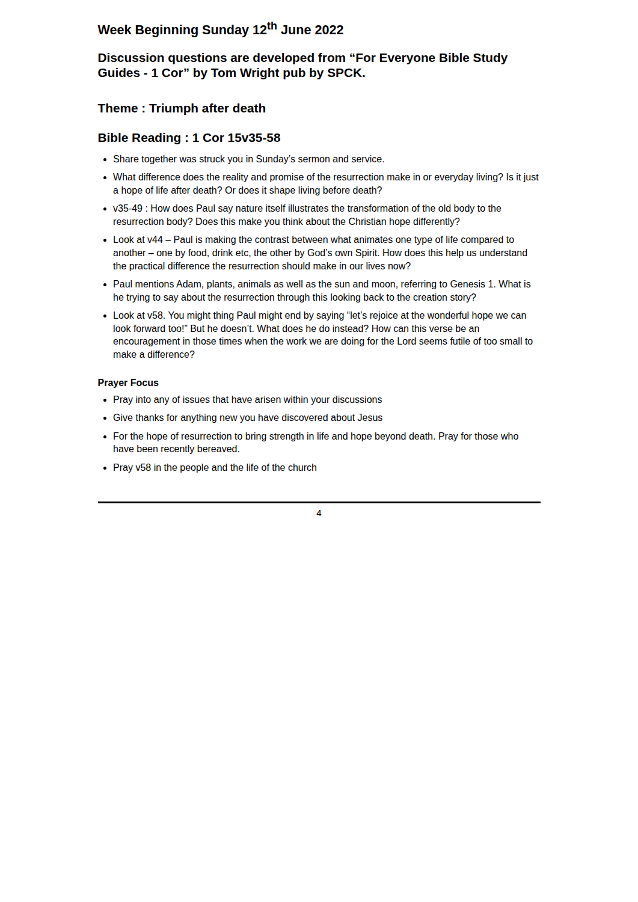Week Beginning Sunday 12th June 2022
Discussion questions are developed from “For Everyone Bible Study Guides - 1 Cor” by Tom Wright pub by SPCK.
Theme : Triumph after death
Bible Reading : 1 Cor 15v35-58
Share together was struck you in Sunday’s sermon and service.
What difference does the reality and promise of the resurrection make in or everyday living? Is it just a hope of life after death? Or does it shape living before death?
v35-49 : How does Paul say nature itself illustrates the transformation of the old body to the resurrection body? Does this make you think about the Christian hope differently?
Look at v44 – Paul is making the contrast between what animates one type of life compared to another – one by food, drink etc, the other by God’s own Spirit. How does this help us understand the practical difference the resurrection should make in our lives now?
Paul mentions Adam, plants, animals as well as the sun and moon, referring to Genesis 1. What is he trying to say about the resurrection through this looking back to the creation story?
Look at v58. You might thing Paul might end by saying “let’s rejoice at the wonderful hope we can look forward too!” But he doesn’t. What does he do instead? How can this verse be an encouragement in those times when the work we are doing for the Lord seems futile of too small to make a difference?
Prayer Focus
Pray into any of issues that have arisen within your discussions
Give thanks for anything new you have discovered about Jesus
For the hope of resurrection to bring strength in life and hope beyond death. Pray for those who have been recently bereaved.
Pray v58 in the people and the life of the church
4